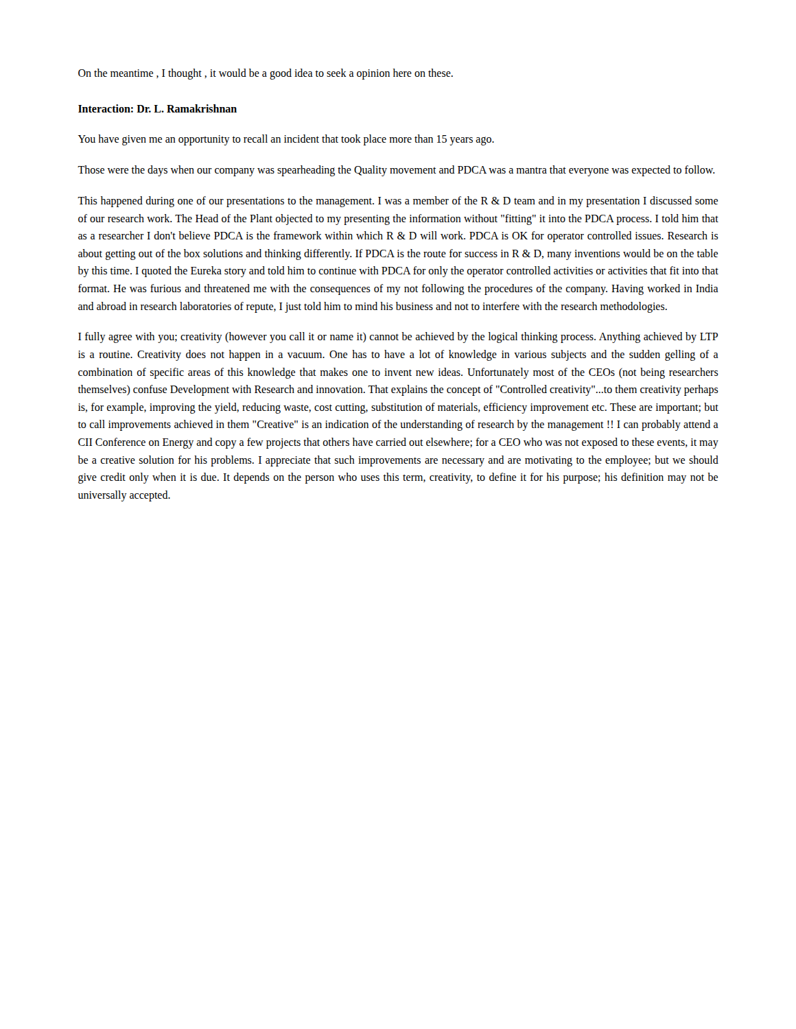On the meantime , I thought , it would be a good idea to seek a opinion here on these.
Interaction: Dr. L. Ramakrishnan
You have given me an opportunity to recall an incident that took place more than 15 years ago.
Those were the days when our company was spearheading the Quality movement and PDCA was a mantra that everyone was expected to follow.
This happened during one of our presentations to the management. I was a member of the R & D team and in my presentation I discussed some of our research work. The Head of the Plant objected to my presenting the information without "fitting" it into the PDCA process. I told him that as a researcher I don't believe PDCA is the framework within which R & D will work. PDCA is OK for operator controlled issues. Research is about getting out of the box solutions and thinking differently. If PDCA is the route for success in R & D, many inventions would be on the table by this time. I quoted the Eureka story and told him to continue with PDCA for only the operator controlled activities or activities that fit into that format. He was furious and threatened me with the consequences of my not following the procedures of the company. Having worked in India and abroad in research laboratories of repute, I just told him to mind his business and not to interfere with the research methodologies.
I fully agree with you; creativity (however you call it or name it) cannot be achieved by the logical thinking process. Anything achieved by LTP is a routine. Creativity does not happen in a vacuum. One has to have a lot of knowledge in various subjects and the sudden gelling of a combination of specific areas of this knowledge that makes one to invent new ideas. Unfortunately most of the CEOs (not being researchers themselves) confuse Development with Research and innovation. That explains the concept of "Controlled creativity"...to them creativity perhaps is, for example, improving the yield, reducing waste, cost cutting, substitution of materials, efficiency improvement etc. These are important; but to call improvements achieved in them "Creative" is an indication of the understanding of research by the management !! I can probably attend a CII Conference on Energy and copy a few projects that others have carried out elsewhere; for a CEO who was not exposed to these events, it may be a creative solution for his problems. I appreciate that such improvements are necessary and are motivating to the employee; but we should give credit only when it is due. It depends on the person who uses this term, creativity, to define it for his purpose; his definition may not be universally accepted.